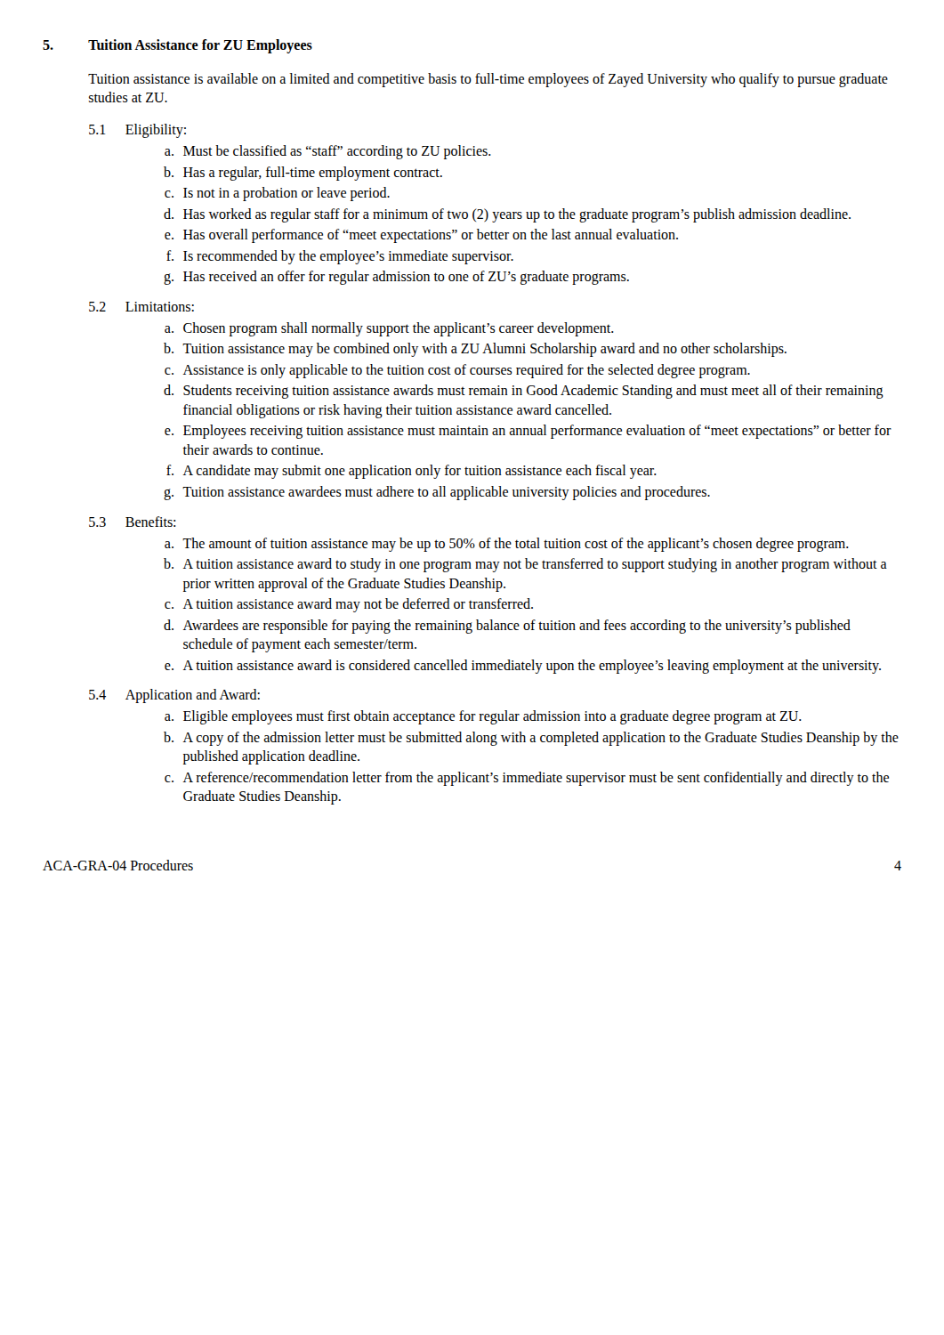5. Tuition Assistance for ZU Employees
Tuition assistance is available on a limited and competitive basis to full-time employees of Zayed University who qualify to pursue graduate studies at ZU.
5.1 Eligibility:
Must be classified as “staff” according to ZU policies.
Has a regular, full-time employment contract.
Is not in a probation or leave period.
Has worked as regular staff for a minimum of two (2) years up to the graduate program’s publish admission deadline.
Has overall performance of “meet expectations” or better on the last annual evaluation.
Is recommended by the employee’s immediate supervisor.
Has received an offer for regular admission to one of ZU’s graduate programs.
5.2 Limitations:
Chosen program shall normally support the applicant’s career development.
Tuition assistance may be combined only with a ZU Alumni Scholarship award and no other scholarships.
Assistance is only applicable to the tuition cost of courses required for the selected degree program.
Students receiving tuition assistance awards must remain in Good Academic Standing and must meet all of their remaining financial obligations or risk having their tuition assistance award cancelled.
Employees receiving tuition assistance must maintain an annual performance evaluation of “meet expectations” or better for their awards to continue.
A candidate may submit one application only for tuition assistance each fiscal year.
Tuition assistance awardees must adhere to all applicable university policies and procedures.
5.3 Benefits:
The amount of tuition assistance may be up to 50% of the total tuition cost of the applicant’s chosen degree program.
A tuition assistance award to study in one program may not be transferred to support studying in another program without a prior written approval of the Graduate Studies Deanship.
A tuition assistance award may not be deferred or transferred.
Awardees are responsible for paying the remaining balance of tuition and fees according to the university’s published schedule of payment each semester/term.
A tuition assistance award is considered cancelled immediately upon the employee’s leaving employment at the university.
5.4 Application and Award:
Eligible employees must first obtain acceptance for regular admission into a graduate degree program at ZU.
A copy of the admission letter must be submitted along with a completed application to the Graduate Studies Deanship by the published application deadline.
A reference/recommendation letter from the applicant’s immediate supervisor must be sent confidentially and directly to the Graduate Studies Deanship.
ACA-GRA-04 Procedures 4